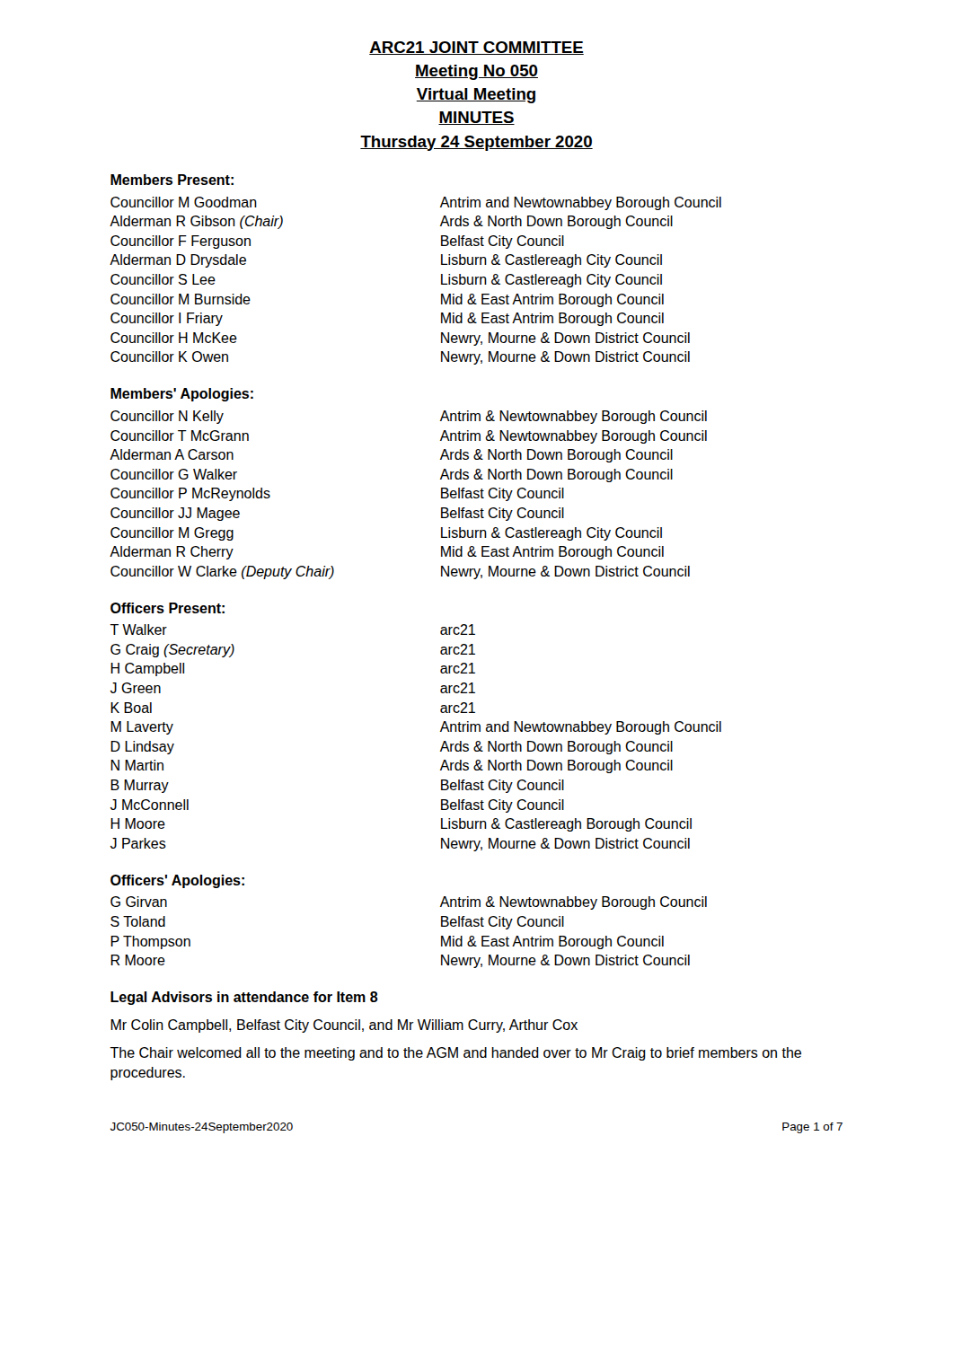ARC21 JOINT COMMITTEE Meeting No 050 Virtual Meeting MINUTES Thursday 24 September 2020
Members Present:
| Councillor M Goodman | Antrim and Newtownabbey Borough Council |
| Alderman R Gibson (Chair) | Ards & North Down Borough Council |
| Councillor F Ferguson | Belfast City Council |
| Alderman D Drysdale | Lisburn & Castlereagh City Council |
| Councillor S Lee | Lisburn & Castlereagh City Council |
| Councillor M Burnside | Mid & East Antrim Borough Council |
| Councillor I Friary | Mid & East Antrim Borough Council |
| Councillor H McKee | Newry, Mourne & Down District Council |
| Councillor K Owen | Newry, Mourne & Down District Council |
Members' Apologies:
| Councillor N Kelly | Antrim & Newtownabbey Borough Council |
| Councillor T McGrann | Antrim & Newtownabbey Borough Council |
| Alderman A Carson | Ards & North Down Borough Council |
| Councillor G Walker | Ards & North Down Borough Council |
| Councillor P McReynolds | Belfast City Council |
| Councillor JJ Magee | Belfast City Council |
| Councillor M Gregg | Lisburn & Castlereagh City Council |
| Alderman R Cherry | Mid & East Antrim Borough Council |
| Councillor W Clarke (Deputy Chair) | Newry, Mourne & Down District Council |
Officers Present:
| T Walker | arc21 |
| G Craig (Secretary) | arc21 |
| H Campbell | arc21 |
| J Green | arc21 |
| K Boal | arc21 |
| M Laverty | Antrim and Newtownabbey Borough Council |
| D Lindsay | Ards & North Down Borough Council |
| N Martin | Ards & North Down Borough Council |
| B Murray | Belfast City Council |
| J McConnell | Belfast City Council |
| H Moore | Lisburn & Castlereagh Borough Council |
| J Parkes | Newry, Mourne & Down District Council |
Officers' Apologies:
| G Girvan | Antrim & Newtownabbey Borough Council |
| S Toland | Belfast City Council |
| P Thompson | Mid & East Antrim Borough Council |
| R Moore | Newry, Mourne & Down District Council |
Legal Advisors in attendance for Item 8
Mr Colin Campbell, Belfast City Council, and Mr William Curry, Arthur Cox
The Chair welcomed all to the meeting and to the AGM and handed over to Mr Craig to brief members on the procedures.
JC050-Minutes-24September2020 Page 1 of 7